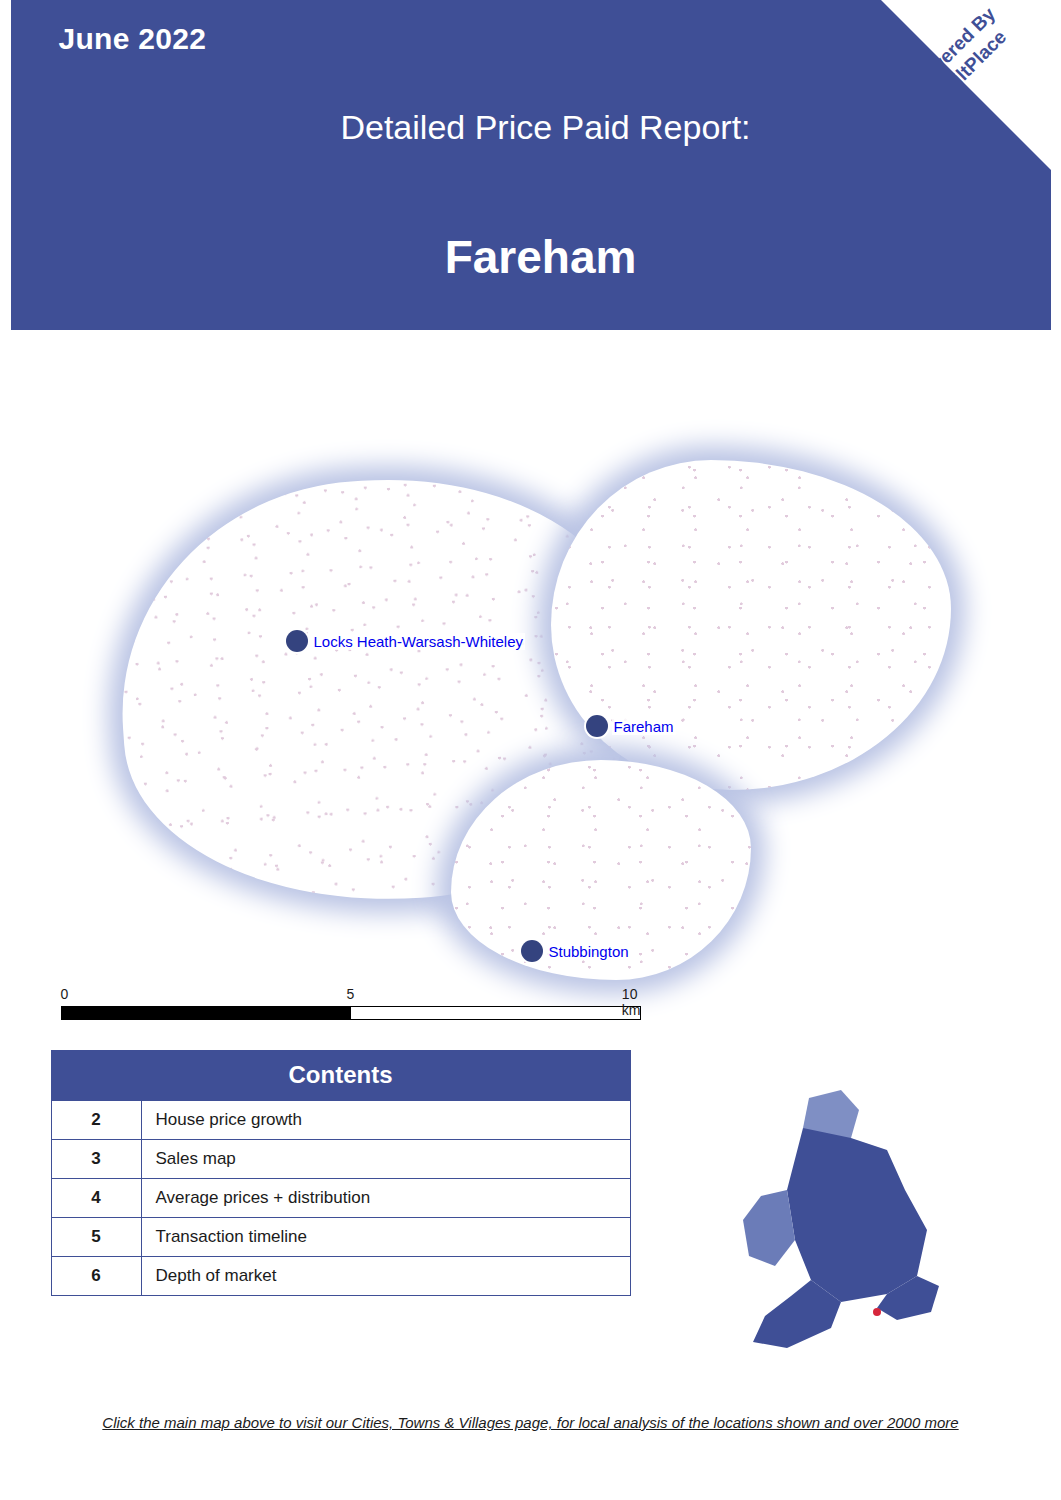June 2022
Detailed Price Paid Report:
Fareham
Powered By BuiltPlace
Locks Heath-Warsash-Whiteley
Fareham
Stubbington
0 5 10 km
Contents
| 2 | House price growth |
| 3 | Sales map |
| 4 | Average prices + distribution |
| 5 | Transaction timeline |
| 6 | Depth of market |
Click the main map above to visit our Cities, Towns & Villages page, for local analysis of the locations shown and over 2000 more